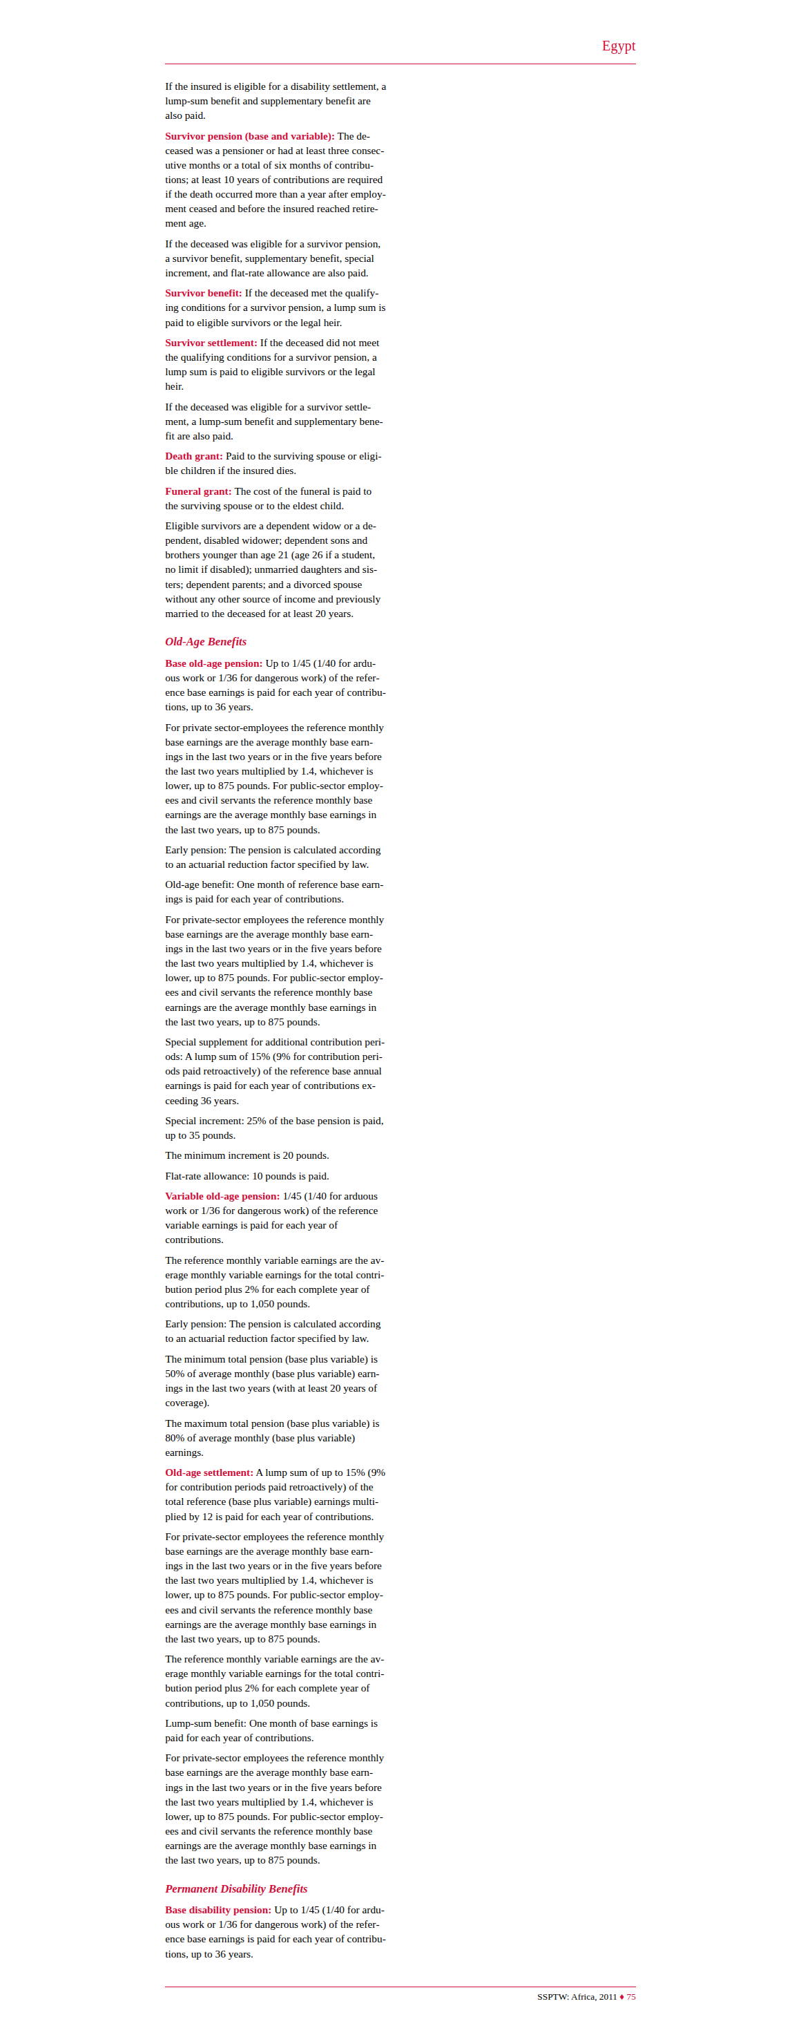Egypt
If the insured is eligible for a disability settlement, a lump-sum benefit and supplementary benefit are also paid.
Survivor pension (base and variable): The deceased was a pensioner or had at least three consecutive months or a total of six months of contributions; at least 10 years of contributions are required if the death occurred more than a year after employment ceased and before the insured reached retirement age.
If the deceased was eligible for a survivor pension, a survivor benefit, supplementary benefit, special increment, and flat-rate allowance are also paid.
Survivor benefit: If the deceased met the qualifying conditions for a survivor pension, a lump sum is paid to eligible survivors or the legal heir.
Survivor settlement: If the deceased did not meet the qualifying conditions for a survivor pension, a lump sum is paid to eligible survivors or the legal heir.
If the deceased was eligible for a survivor settlement, a lump-sum benefit and supplementary benefit are also paid.
Death grant: Paid to the surviving spouse or eligible children if the insured dies.
Funeral grant: The cost of the funeral is paid to the surviving spouse or to the eldest child.
Eligible survivors are a dependent widow or a dependent, disabled widower; dependent sons and brothers younger than age 21 (age 26 if a student, no limit if disabled); unmarried daughters and sisters; dependent parents; and a divorced spouse without any other source of income and previously married to the deceased for at least 20 years.
Old-Age Benefits
Base old-age pension: Up to 1/45 (1/40 for arduous work or 1/36 for dangerous work) of the reference base earnings is paid for each year of contributions, up to 36 years.
For private sector-employees the reference monthly base earnings are the average monthly base earnings in the last two years or in the five years before the last two years multiplied by 1.4, whichever is lower, up to 875 pounds. For public-sector employees and civil servants the reference monthly base earnings are the average monthly base earnings in the last two years, up to 875 pounds.
Early pension: The pension is calculated according to an actuarial reduction factor specified by law.
Old-age benefit: One month of reference base earnings is paid for each year of contributions.
For private-sector employees the reference monthly base earnings are the average monthly base earnings in the last two years or in the five years before the last two years multiplied by 1.4, whichever is lower, up to 875 pounds. For public-sector employees and civil servants the reference monthly base earnings are the average monthly base earnings in the last two years, up to 875 pounds.
Special supplement for additional contribution periods: A lump sum of 15% (9% for contribution periods paid retroactively) of the reference base annual earnings is paid for each year of contributions exceeding 36 years.
Special increment: 25% of the base pension is paid, up to 35 pounds.
The minimum increment is 20 pounds.
Flat-rate allowance: 10 pounds is paid.
Variable old-age pension: 1/45 (1/40 for arduous work or 1/36 for dangerous work) of the reference variable earnings is paid for each year of contributions.
The reference monthly variable earnings are the average monthly variable earnings for the total contribution period plus 2% for each complete year of contributions, up to 1,050 pounds.
Early pension: The pension is calculated according to an actuarial reduction factor specified by law.
The minimum total pension (base plus variable) is 50% of average monthly (base plus variable) earnings in the last two years (with at least 20 years of coverage).
The maximum total pension (base plus variable) is 80% of average monthly (base plus variable) earnings.
Old-age settlement: A lump sum of up to 15% (9% for contribution periods paid retroactively) of the total reference (base plus variable) earnings multiplied by 12 is paid for each year of contributions.
For private-sector employees the reference monthly base earnings are the average monthly base earnings in the last two years or in the five years before the last two years multiplied by 1.4, whichever is lower, up to 875 pounds. For public-sector employees and civil servants the reference monthly base earnings are the average monthly base earnings in the last two years, up to 875 pounds.
The reference monthly variable earnings are the average monthly variable earnings for the total contribution period plus 2% for each complete year of contributions, up to 1,050 pounds.
Lump-sum benefit: One month of base earnings is paid for each year of contributions.
For private-sector employees the reference monthly base earnings are the average monthly base earnings in the last two years or in the five years before the last two years multiplied by 1.4, whichever is lower, up to 875 pounds. For public-sector employees and civil servants the reference monthly base earnings are the average monthly base earnings in the last two years, up to 875 pounds.
Permanent Disability Benefits
Base disability pension: Up to 1/45 (1/40 for arduous work or 1/36 for dangerous work) of the reference base earnings is paid for each year of contributions, up to 36 years.
SSPTW: Africa, 2011 ♦ 75